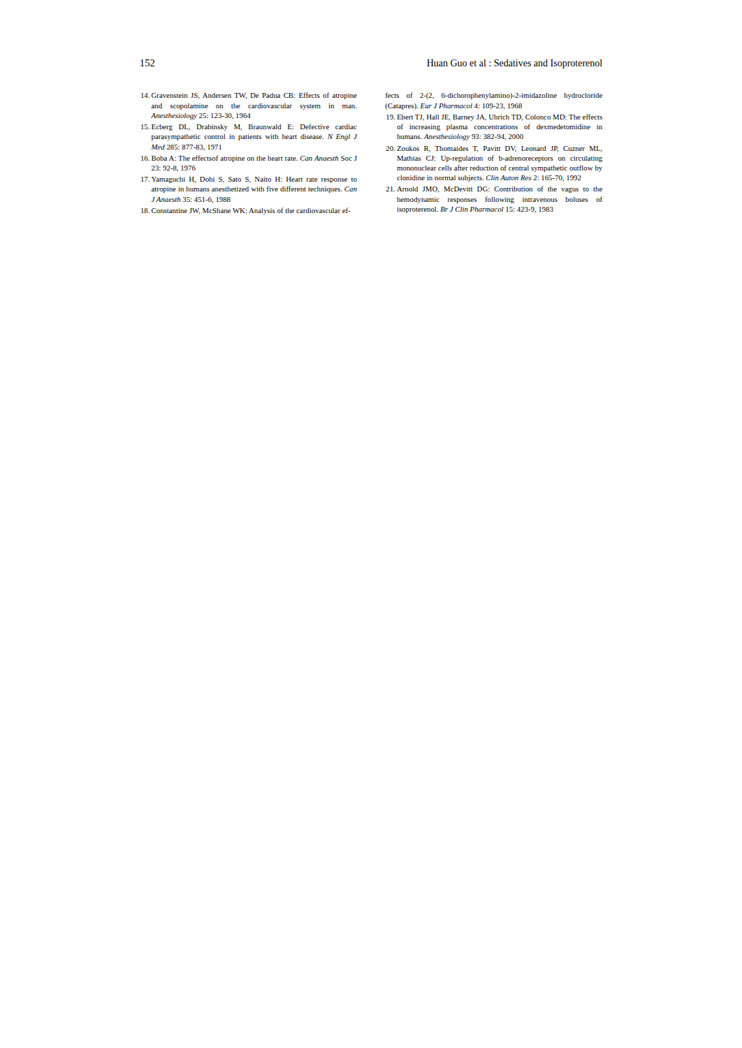152 Huan Guo et al : Sedatives and Isoproterenol
14 Gravenstein JS, Andersen TW, De Padua CB: Effects of atropine and scopolamine on the cardiovascular system in man. Anesthesiology 25: 123-30, 1964
15 Ecberg DL, Drabinsky M, Braunwald E: Defective cardiac parasympathetic control in patients with heart disease. N Engl J Med 285: 877-83, 1971
16 Boba A: The effectsof atropine on the heart rate. Can Anaesth Soc J 23: 92-8, 1976
17 Yamaguchi H, Dohi S, Sato S, Naito H: Heart rate response to atropine in humans anesthetized with five different techniques. Can J Anaesth 35: 451-6, 1988
18 Constantine JW, McShane WK: Analysis of the cardiovascular ef-
fects of 2-(2, 6-dichorophenylamino)-2-imidazoline hydrocloride (Catapres). Eur J Pharmacol 4: 109-23, 1968
19 Ebert TJ, Hall JE, Barney JA, Uhrich TD, Colonco MD: The effects of increasing plasma concentrations of dexmedetomidine in humans. Anesthesiology 93: 382-94, 2000
20 Zoukos R, Thomaides T, Pavitt DV, Leonard JP, Cuzner ML, Mathias CJ: Up-regulation of b-adrenoreceptors on circulating mononuclear cells after reduction of central sympathetic outflow by clonidine in normal subjects. Clin Auton Res 2: 165-70, 1992
21 Arnold JMO, McDevitt DG: Contribution of the vagus to the hemodynamic responses following intravenous boluses of isoproterenol. Br J Clin Pharmacol 15: 423-9, 1983